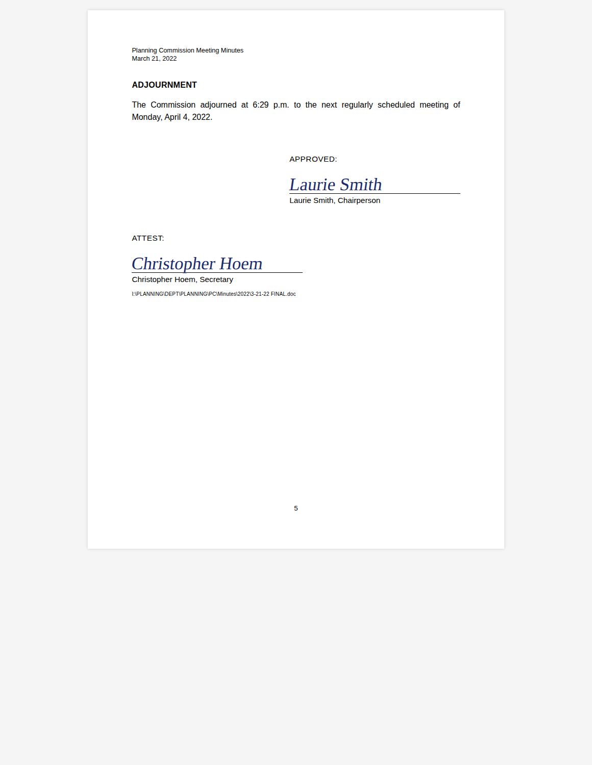Planning Commission Meeting Minutes
March 21, 2022
ADJOURNMENT
The Commission adjourned at 6:29 p.m. to the next regularly scheduled meeting of Monday, April 4, 2022.
APPROVED:
Laurie Smith
Laurie Smith, Chairperson
ATTEST:
Christopher Hoem
Christopher Hoem, Secretary
I:\PLANNING\DEPT\PLANNING\PC\Minutes\2022\3-21-22 FINAL.doc
5